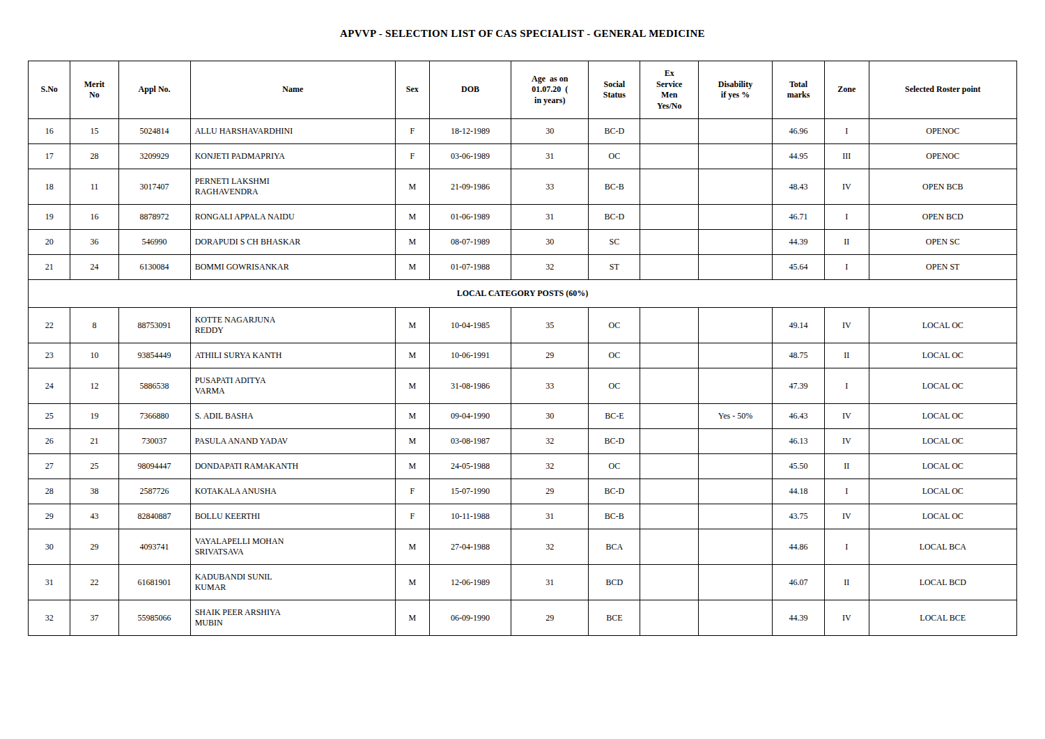APVVP - SELECTION LIST OF CAS SPECIALIST - GENERAL MEDICINE
| S.No | Merit No | Appl No. | Name | Sex | DOB | Age as on 01.07.20 ( in years) | Social Status | Ex Service Men Yes/No | Disability if yes % | Total marks | Zone | Selected Roster point |
| --- | --- | --- | --- | --- | --- | --- | --- | --- | --- | --- | --- | --- |
| 16 | 15 | 5024814 | ALLU HARSHAVARDHINI | F | 18-12-1989 | 30 | BC-D | | | 46.96 | I | OPENOC |
| 17 | 28 | 3209929 | KONJETI PADMAPRIYA | F | 03-06-1989 | 31 | OC | | | 44.95 | III | OPENOC |
| 18 | 11 | 3017407 | PERNETI LAKSHMI RAGHAVENDRA | M | 21-09-1986 | 33 | BC-B | | | 48.43 | IV | OPEN BCB |
| 19 | 16 | 8878972 | RONGALI APPALA NAIDU | M | 01-06-1989 | 31 | BC-D | | | 46.71 | I | OPEN BCD |
| 20 | 36 | 546990 | DORAPUDI S CH BHASKAR | M | 08-07-1989 | 30 | SC | | | 44.39 | II | OPEN SC |
| 21 | 24 | 6130084 | BOMMI GOWRISANKAR | M | 01-07-1988 | 32 | ST | | | 45.64 | I | OPEN ST |
| LOCAL CATEGORY POSTS (60%) |
| 22 | 8 | 88753091 | KOTTE NAGARJUNA REDDY | M | 10-04-1985 | 35 | OC | | | 49.14 | IV | LOCAL OC |
| 23 | 10 | 93854449 | ATHILI SURYA KANTH | M | 10-06-1991 | 29 | OC | | | 48.75 | II | LOCAL OC |
| 24 | 12 | 5886538 | PUSAPATI ADITYA VARMA | M | 31-08-1986 | 33 | OC | | | 47.39 | I | LOCAL OC |
| 25 | 19 | 7366880 | S. ADIL BASHA | M | 09-04-1990 | 30 | BC-E | | Yes - 50% | 46.43 | IV | LOCAL OC |
| 26 | 21 | 730037 | PASULA ANAND YADAV | M | 03-08-1987 | 32 | BC-D | | | 46.13 | IV | LOCAL OC |
| 27 | 25 | 98094447 | DONDAPATI RAMAKANTH | M | 24-05-1988 | 32 | OC | | | 45.50 | II | LOCAL OC |
| 28 | 38 | 2587726 | KOTAKALA ANUSHA | F | 15-07-1990 | 29 | BC-D | | | 44.18 | I | LOCAL OC |
| 29 | 43 | 82840887 | BOLLU KEERTHI | F | 10-11-1988 | 31 | BC-B | | | 43.75 | IV | LOCAL OC |
| 30 | 29 | 4093741 | VAYALAPELLI MOHAN SRIVATSAVA | M | 27-04-1988 | 32 | BCA | | | 44.86 | I | LOCAL BCA |
| 31 | 22 | 61681901 | KADUBANDI SUNIL KUMAR | M | 12-06-1989 | 31 | BCD | | | 46.07 | II | LOCAL BCD |
| 32 | 37 | 55985066 | SHAIK PEER ARSHIYA MUBIN | M | 06-09-1990 | 29 | BCE | | | 44.39 | IV | LOCAL BCE |